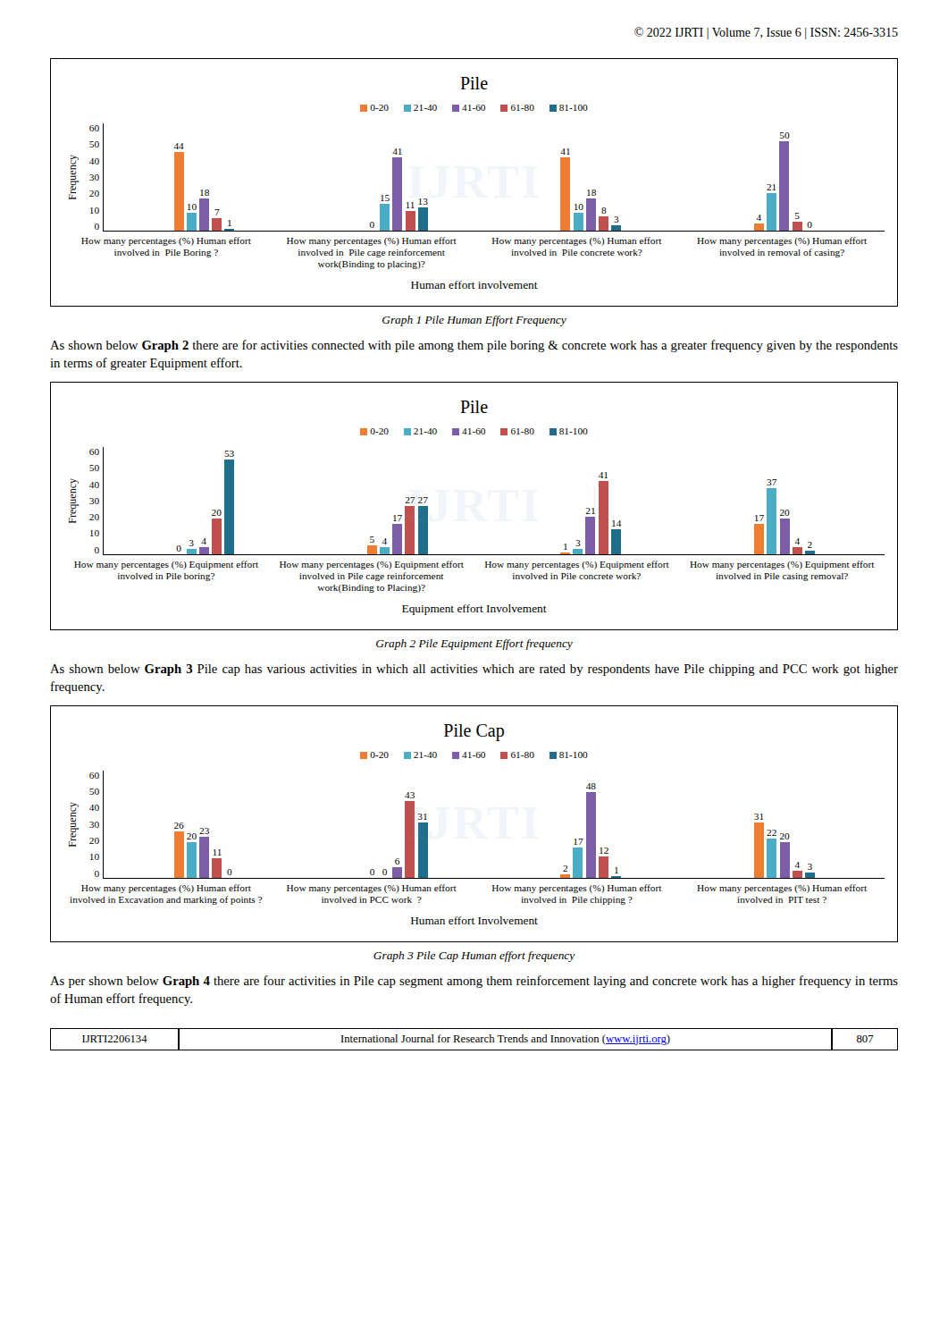© 2022 IJRTI | Volume 7, Issue 6 | ISSN: 2456-3315
Pile
0-20 21-40 41-60 61-80 81-100
Frequency
60
50
40
30
20
10
0
44
10
18
7
1
0
15
41
11
13
41
10
18
8
3
4
21
50
5
0
How many percentages (%) Human effort involved in Pile Boring ?
How many percentages (%) Human effort involved in Pile cage reinforcement work(Binding to placing)?
How many percentages (%) Human effort involved in Pile concrete work?
How many percentages (%) Human effort involved in removal of casing?
Human effort involvement
IJRTI
Graph 1 Pile Human Effort Frequency
As shown below Graph 2 there are for activities connected with pile among them pile boring & concrete work has a greater frequency given by the respondents in terms of greater Equipment effort.
Pile
0-20 21-40 41-60 61-80 81-100
Frequency
60
50
40
30
20
10
0
0
3
4
20
53
5
4
17
27
27
1
3
21
41
14
17
37
20
4
2
How many percentages (%) Equipment effort involved in Pile boring?
How many percentages (%) Equipment effort involved in Pile cage reinforcement work(Binding to Placing)?
How many percentages (%) Equipment effort involved in Pile concrete work?
How many percentages (%) Equipment effort involved in Pile casing removal?
Equipment effort Involvement
IJRTI
Graph 2 Pile Equipment Effort frequency
As shown below Graph 3 Pile cap has various activities in which all activities which are rated by respondents have Pile chipping and PCC work got higher frequency.
Pile Cap
0-20 21-40 41-60 61-80 81-100
Frequency
60
50
40
30
20
10
0
26
20
23
11
0
0
0
6
43
31
2
17
48
12
1
31
22
20
4
3
How many percentages (%) Human effort involved in Excavation and marking of points ?
How many percentages (%) Human effort involved in PCC work ?
How many percentages (%) Human effort involved in Pile chipping ?
How many percentages (%) Human effort involved in PIT test ?
Human effort Involvement
IJRTI
Graph 3 Pile Cap Human effort frequency
As per shown below Graph 4 there are four activities in Pile cap segment among them reinforcement laying and concrete work has a higher frequency in terms of Human effort frequency.
IJRTI2206134
International Journal for Research Trends and Innovation (www.ijrti.org)
807